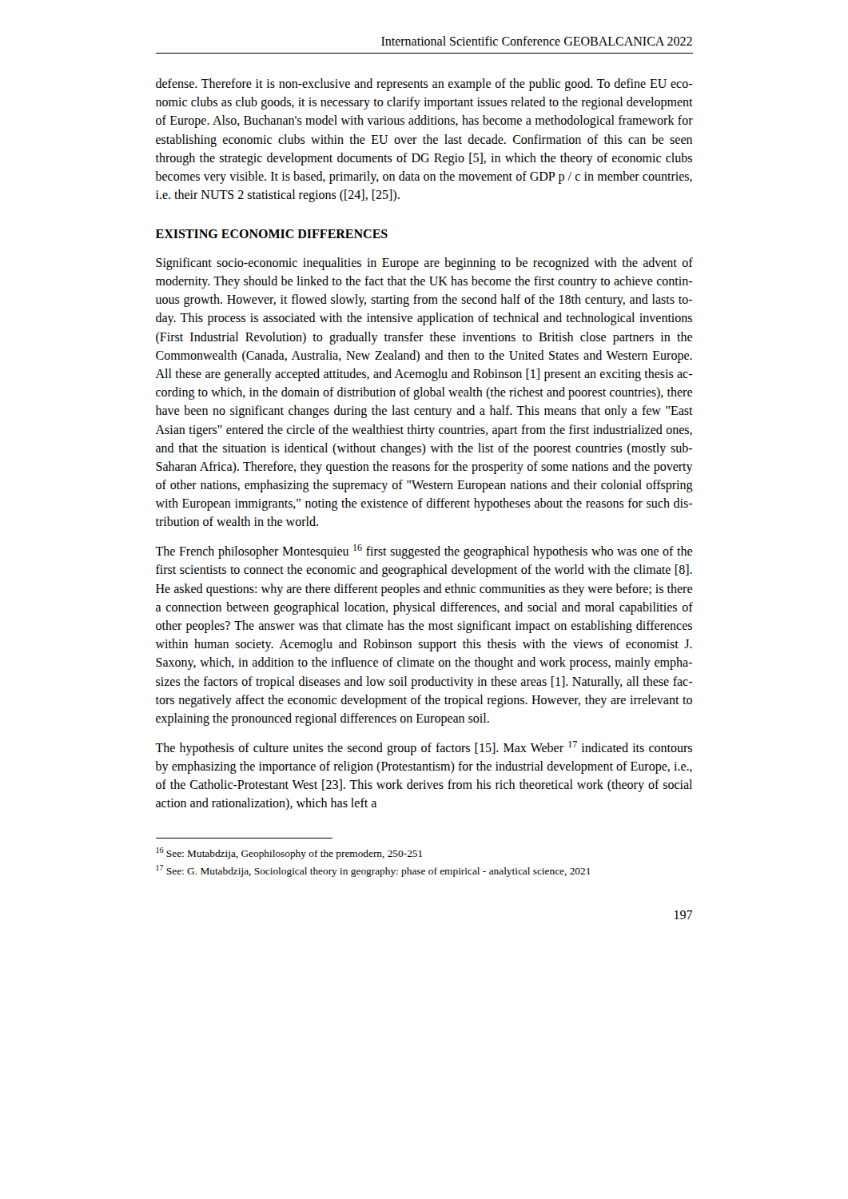International Scientific Conference GEOBALCANICA 2022
defense. Therefore it is non-exclusive and represents an example of the public good. To define EU economic clubs as club goods, it is necessary to clarify important issues related to the regional development of Europe. Also, Buchanan's model with various additions, has become a methodological framework for establishing economic clubs within the EU over the last decade. Confirmation of this can be seen through the strategic development documents of DG Regio [5], in which the theory of economic clubs becomes very visible. It is based, primarily, on data on the movement of GDP p / c in member countries, i.e. their NUTS 2 statistical regions ([24], [25]).
Existing economic differences
Significant socio-economic inequalities in Europe are beginning to be recognized with the advent of modernity. They should be linked to the fact that the UK has become the first country to achieve continuous growth. However, it flowed slowly, starting from the second half of the 18th century, and lasts today. This process is associated with the intensive application of technical and technological inventions (First Industrial Revolution) to gradually transfer these inventions to British close partners in the Commonwealth (Canada, Australia, New Zealand) and then to the United States and Western Europe. All these are generally accepted attitudes, and Acemoglu and Robinson [1] present an exciting thesis according to which, in the domain of distribution of global wealth (the richest and poorest countries), there have been no significant changes during the last century and a half. This means that only a few "East Asian tigers" entered the circle of the wealthiest thirty countries, apart from the first industrialized ones, and that the situation is identical (without changes) with the list of the poorest countries (mostly sub-Saharan Africa). Therefore, they question the reasons for the prosperity of some nations and the poverty of other nations, emphasizing the supremacy of "Western European nations and their colonial offspring with European immigrants," noting the existence of different hypotheses about the reasons for such distribution of wealth in the world.
The French philosopher Montesquieu 16 first suggested the geographical hypothesis who was one of the first scientists to connect the economic and geographical development of the world with the climate [8]. He asked questions: why are there different peoples and ethnic communities as they were before; is there a connection between geographical location, physical differences, and social and moral capabilities of other peoples? The answer was that climate has the most significant impact on establishing differences within human society. Acemoglu and Robinson support this thesis with the views of economist J. Saxony, which, in addition to the influence of climate on the thought and work process, mainly emphasizes the factors of tropical diseases and low soil productivity in these areas [1]. Naturally, all these factors negatively affect the economic development of the tropical regions. However, they are irrelevant to explaining the pronounced regional differences on European soil.
The hypothesis of culture unites the second group of factors [15]. Max Weber 17 indicated its contours by emphasizing the importance of religion (Protestantism) for the industrial development of Europe, i.e., of the Catholic-Protestant West [23]. This work derives from his rich theoretical work (theory of social action and rationalization), which has left a
16 See: Mutabdzija, Geophilosophy of the premodern, 250-251
17 See: G. Mutabdzija, Sociological theory in geography: phase of empirical - analytical science, 2021
197